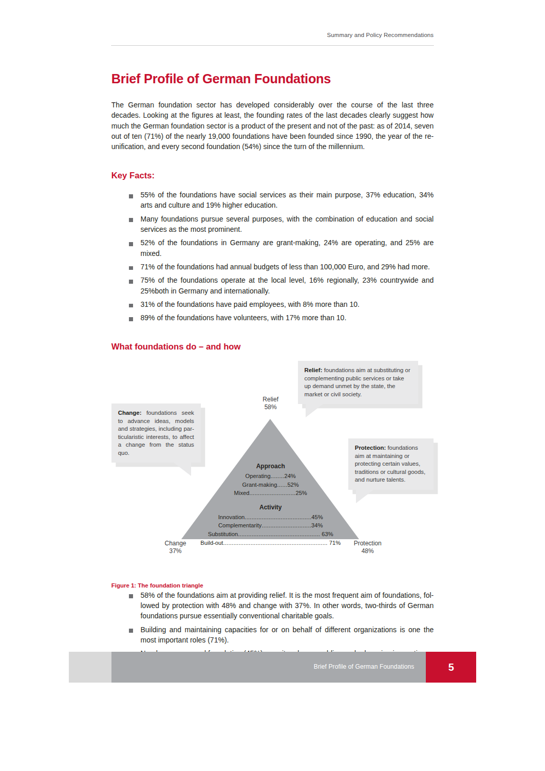Summary and Policy Recommendations
Brief Profile of German Foundations
The German foundation sector has developed considerably over the course of the last three decades. Looking at the figures at least, the founding rates of the last decades clearly suggest how much the German foundation sector is a product of the present and not of the past: as of 2014, seven out of ten (71%) of the nearly 19,000 foundations have been founded since 1990, the year of the reunification, and every second foundation (54%) since the turn of the millennium.
Key Facts:
55% of the foundations have social services as their main purpose, 37% education, 34% arts and culture and 19% higher education.
Many foundations pursue several purposes, with the combination of education and social services as the most prominent.
52% of the foundations in Germany are grant-making, 24% are operating, and 25% are mixed.
71% of the foundations had annual budgets of less than 100,000 Euro, and 29% had more.
75% of the foundations operate at the local level, 16% regionally, 23% countrywide and 25%both in Germany and internationally.
31% of the foundations have paid employees, with 8% more than 10.
89% of the foundations have volunteers, with 17% more than 10.
What foundations do – and how
Relief: foundations aim at substituting or complementing public services or take up demand unmet by the state, the market or civil society.
Change: foundations seek to advance ideas, models and strategies, including particularistic interests, to affect a change from the status quo.
Protection: foundations aim at maintaining or protecting certain values, traditions or cultural goods, and nurture talents.
Relief
58%
Approach Operating........ 24% Grant-making...... 52% Mixed........................... 25%
Activity Innovation....................................... 45% Complementarity............................. 34% Substitution................................................ 63% Build-out............................................................. 71%
Change
37%
Protection
48%
Figure 1: The foundation triangle
58% of the foundations aim at providing relief. It is the most frequent aim of foundations, followed by protection with 48% and change with 37%. In other words, two-thirds of German foundations pursue essentially conventional charitable goals.
Building and maintaining capacities for or on behalf of different organizations is one the most important roles (71%).
Nearly every second foundation (45%) sees its role as enabling and advancing innovation.
About one-third (34%) perform a complementary (“to support state action”) and 63% substitutive (“to take on what the state can no longer do”) role relative to the state.
Brief Profile of German Foundations
5